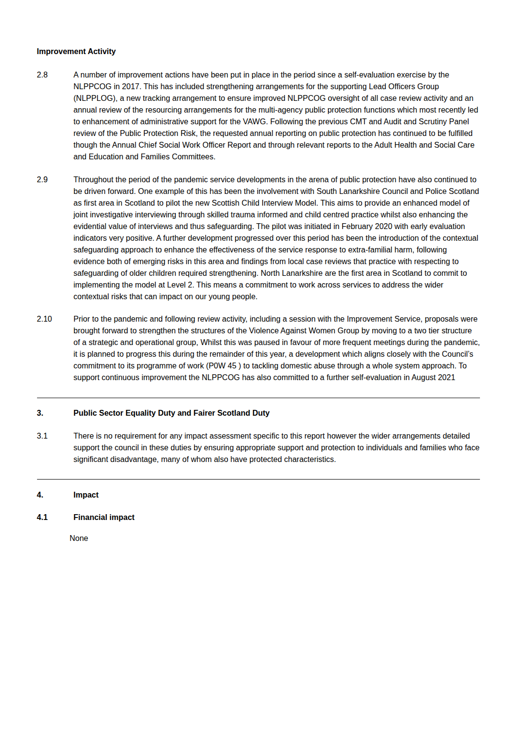Improvement Activity
2.8
A number of improvement actions have been put in place in the period since a self-evaluation exercise by the NLPPCOG in 2017. This has included strengthening arrangements for the supporting Lead Officers Group (NLPPLOG), a new tracking arrangement to ensure improved NLPPCOG oversight of all case review activity and an annual review of the resourcing arrangements for the multi-agency public protection functions which most recently led to enhancement of administrative support for the VAWG. Following the previous CMT and Audit and Scrutiny Panel review of the Public Protection Risk, the requested annual reporting on public protection has continued to be fulfilled though the Annual Chief Social Work Officer Report and through relevant reports to the Adult Health and Social Care and Education and Families Committees.
2.9
Throughout the period of the pandemic service developments in the arena of public protection have also continued to be driven forward. One example of this has been the involvement with South Lanarkshire Council and Police Scotland as first area in Scotland to pilot the new Scottish Child Interview Model. This aims to provide an enhanced model of joint investigative interviewing through skilled trauma informed and child centred practice whilst also enhancing the evidential value of interviews and thus safeguarding. The pilot was initiated in February 2020 with early evaluation indicators very positive. A further development progressed over this period has been the introduction of the contextual safeguarding approach to enhance the effectiveness of the service response to extra-familial harm, following evidence both of emerging risks in this area and findings from local case reviews that practice with respecting to safeguarding of older children required strengthening. North Lanarkshire are the first area in Scotland to commit to implementing the model at Level 2. This means a commitment to work across services to address the wider contextual risks that can impact on our young people.
2.10
Prior to the pandemic and following review activity, including a session with the Improvement Service, proposals were brought forward to strengthen the structures of the Violence Against Women Group by moving to a two tier structure of a strategic and operational group, Whilst this was paused in favour of more frequent meetings during the pandemic, it is planned to progress this during the remainder of this year, a development which aligns closely with the Council’s commitment to its programme of work (P0W 45 ) to tackling domestic abuse through a whole system approach. To support continuous improvement the NLPPCOG has also committed to a further self-evaluation in August 2021
3.
Public Sector Equality Duty and Fairer Scotland Duty
3.1
There is no requirement for any impact assessment specific to this report however the wider arrangements detailed support the council in these duties by ensuring appropriate support and protection to individuals and families who face significant disadvantage, many of whom also have protected characteristics.
4.
Impact
4.1
Financial impact
None